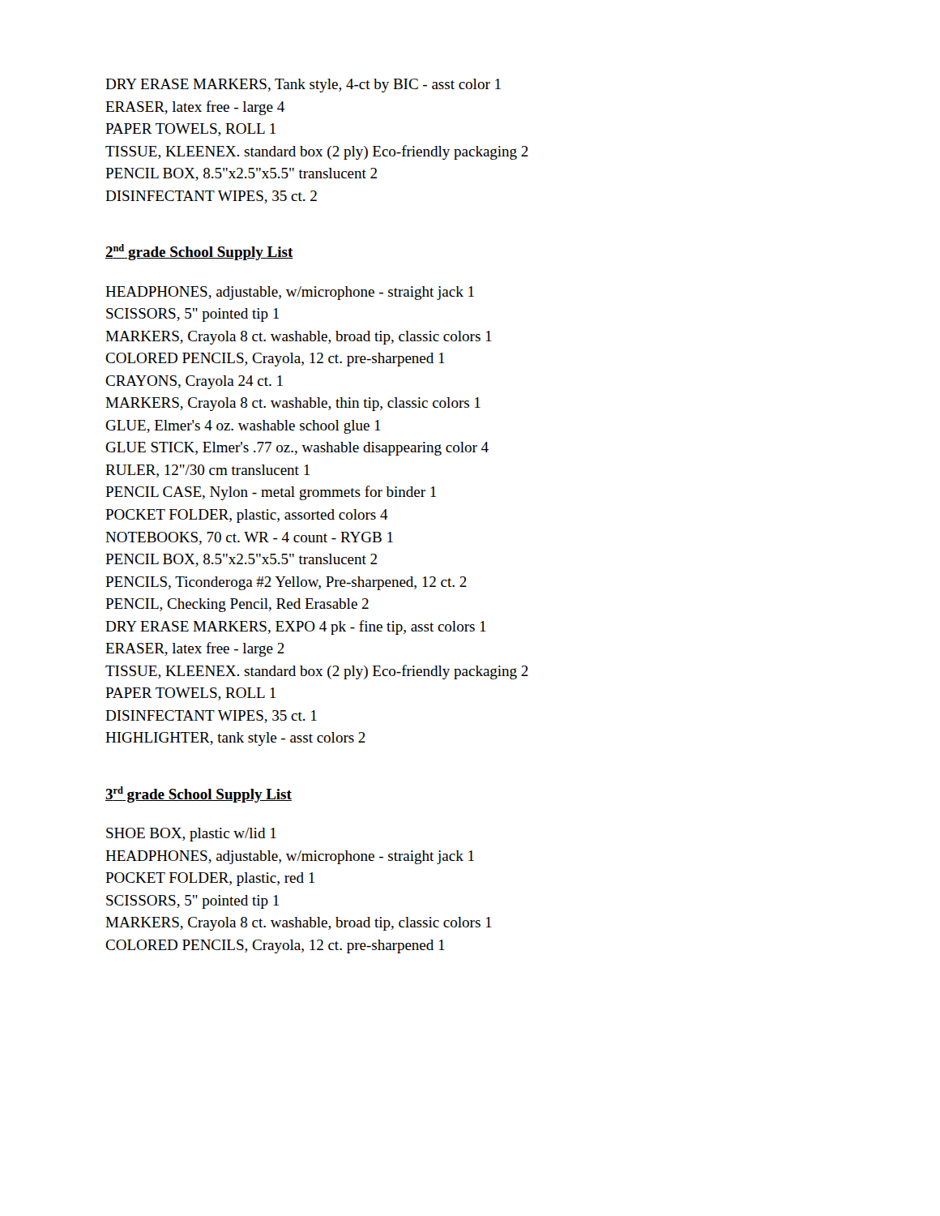DRY ERASE MARKERS, Tank style, 4-ct by BIC - asst color 1 ERASER, latex free - large 4 PAPER TOWELS, ROLL 1 TISSUE, KLEENEX. standard box (2 ply) Eco-friendly packaging 2 PENCIL BOX, 8.5"x2.5"x5.5" translucent 2 DISINFECTANT WIPES, 35 ct. 2
2nd grade School Supply List
HEADPHONES, adjustable, w/microphone - straight jack 1 SCISSORS, 5" pointed tip 1 MARKERS, Crayola 8 ct. washable, broad tip, classic colors 1 COLORED PENCILS, Crayola, 12 ct. pre-sharpened 1 CRAYONS, Crayola 24 ct. 1 MARKERS, Crayola 8 ct. washable, thin tip, classic colors 1 GLUE, Elmer's 4 oz. washable school glue 1 GLUE STICK, Elmer's .77 oz., washable disappearing color 4 RULER, 12"/30 cm translucent 1 PENCIL CASE, Nylon - metal grommets for binder 1 POCKET FOLDER, plastic, assorted colors 4 NOTEBOOKS, 70 ct. WR - 4 count - RYGB 1 PENCIL BOX, 8.5"x2.5"x5.5" translucent 2 PENCILS, Ticonderoga #2 Yellow, Pre-sharpened, 12 ct. 2 PENCIL, Checking Pencil, Red Erasable 2 DRY ERASE MARKERS, EXPO 4 pk - fine tip, asst colors 1 ERASER, latex free - large 2 TISSUE, KLEENEX. standard box (2 ply) Eco-friendly packaging 2 PAPER TOWELS, ROLL 1 DISINFECTANT WIPES, 35 ct. 1 HIGHLIGHTER, tank style - asst colors 2
3rd grade School Supply List
SHOE BOX, plastic w/lid 1 HEADPHONES, adjustable, w/microphone - straight jack 1 POCKET FOLDER, plastic, red 1 SCISSORS, 5" pointed tip 1 MARKERS, Crayola 8 ct. washable, broad tip, classic colors 1 COLORED PENCILS, Crayola, 12 ct. pre-sharpened 1